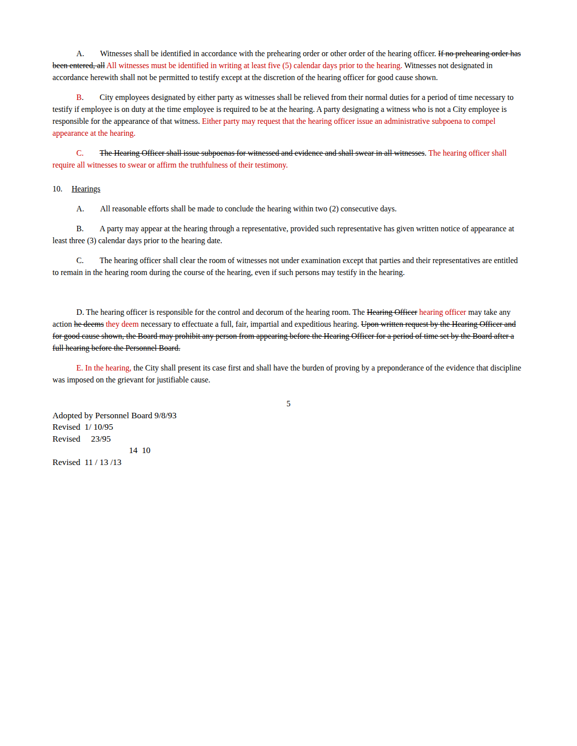A. Witnesses shall be identified in accordance with the prehearing order or other order of the hearing officer. If no prehearing order has been entered, all All witnesses must be identified in writing at least five (5) calendar days prior to the hearing. Witnesses not designated in accordance herewith shall not be permitted to testify except at the discretion of the hearing officer for good cause shown.
B. City employees designated by either party as witnesses shall be relieved from their normal duties for a period of time necessary to testify if employee is on duty at the time employee is required to be at the hearing. A party designating a witness who is not a City employee is responsible for the appearance of that witness. Either party may request that the hearing officer issue an administrative subpoena to compel appearance at the hearing.
C. The Hearing Officer shall issue subpoenas for witnessed and evidence and shall swear in all witnesses. The hearing officer shall require all witnesses to swear or affirm the truthfulness of their testimony.
10. Hearings
A. All reasonable efforts shall be made to conclude the hearing within two (2) consecutive days.
B. A party may appear at the hearing through a representative, provided such representative has given written notice of appearance at least three (3) calendar days prior to the hearing date.
C. The hearing officer shall clear the room of witnesses not under examination except that parties and their representatives are entitled to remain in the hearing room during the course of the hearing, even if such persons may testify in the hearing.
D. The hearing officer is responsible for the control and decorum of the hearing room. The Hearing Officer hearing officer may take any action he deems they deem necessary to effectuate a full, fair, impartial and expeditious hearing. Upon written request by the Hearing Officer and for good cause shown, the Board may prohibit any person from appearing before the Hearing Officer for a period of time set by the Board after a full hearing before the Personnel Board.
E. In the hearing, the City shall present its case first and shall have the burden of proving by a preponderance of the evidence that discipline was imposed on the grievant for justifiable cause.
5
Adopted by Personnel Board 9/8/93 Revised 1/ 10/95 Revised 23/95 14 10 Revised 11 / 13 /13